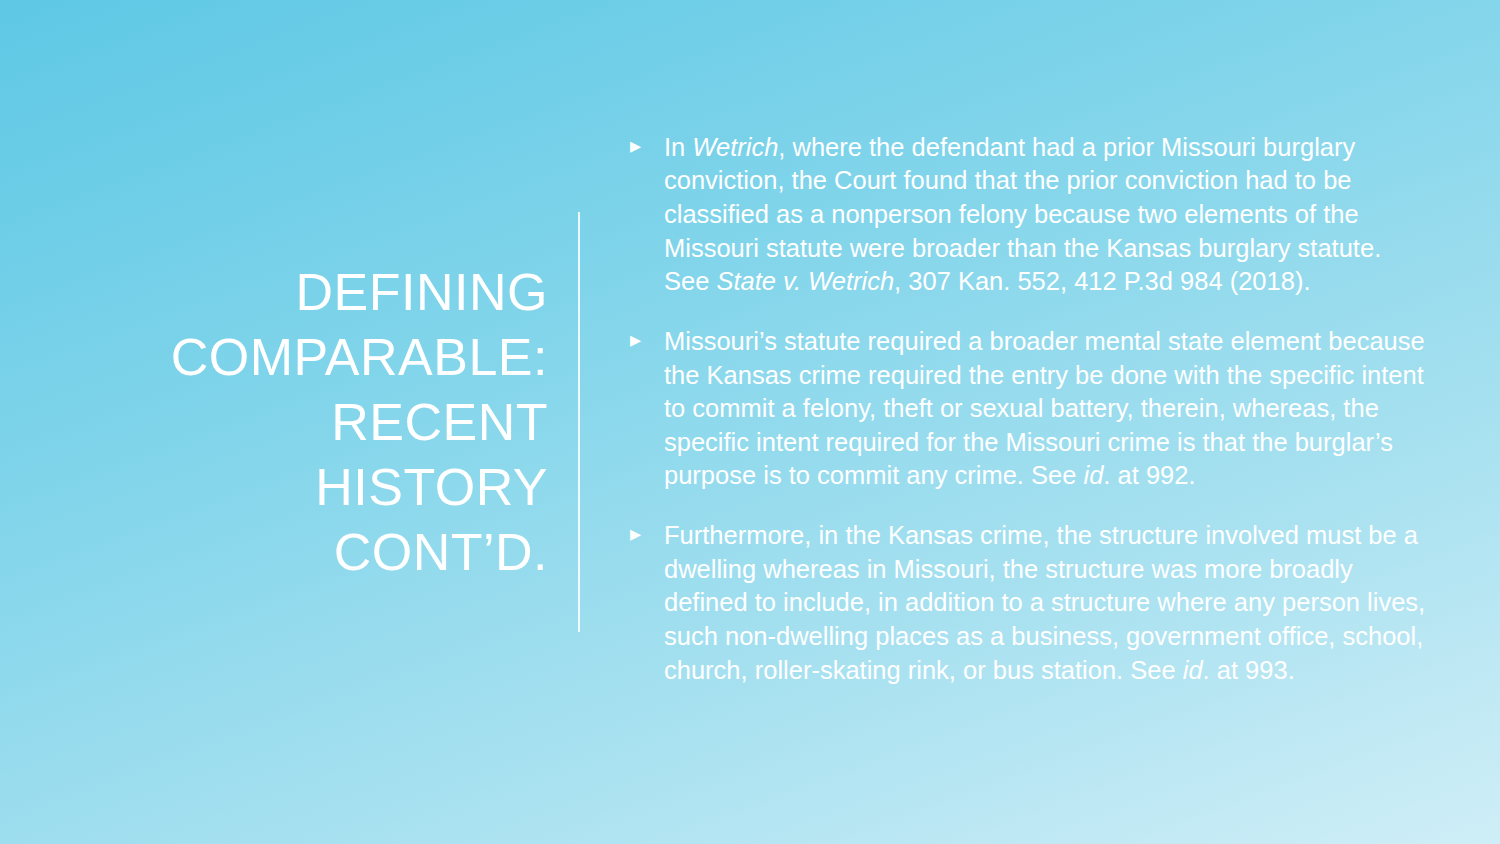Defining
Comparable:
Recent
History
Cont’d.
In Wetrich, where the defendant had a prior Missouri burglary conviction, the Court found that the prior conviction had to be classified as a nonperson felony because two elements of the Missouri statute were broader than the Kansas burglary statute. See State v. Wetrich, 307 Kan. 552, 412 P.3d 984 (2018).
Missouri’s statute required a broader mental state element because the Kansas crime required the entry be done with the specific intent to commit a felony, theft or sexual battery, therein, whereas, the specific intent required for the Missouri crime is that the burglar’s purpose is to commit any crime. See id. at 992.
Furthermore, in the Kansas crime, the structure involved must be a dwelling whereas in Missouri, the structure was more broadly defined to include, in addition to a structure where any person lives, such non-dwelling places as a business, government office, school, church, roller-skating rink, or bus station. See id. at 993.